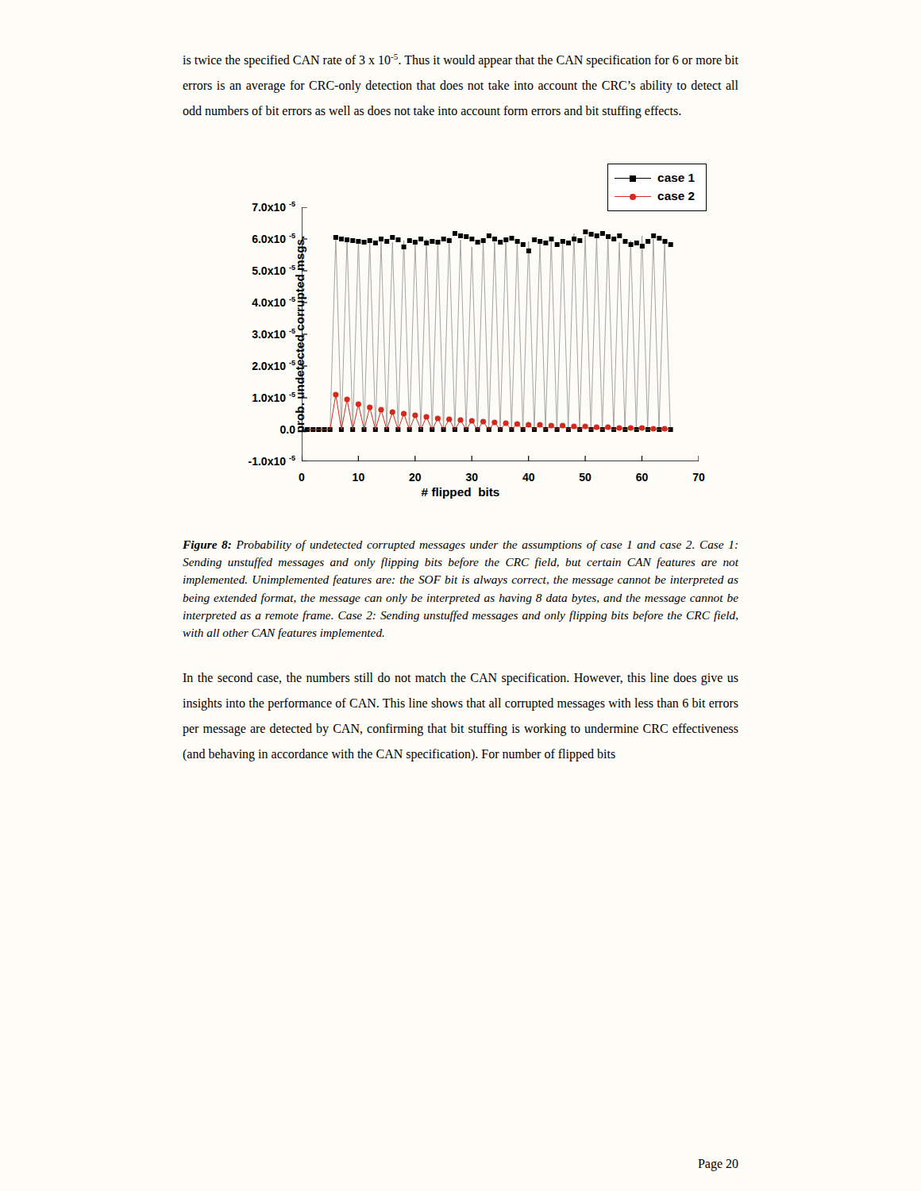is twice the specified CAN rate of 3 x 10-5. Thus it would appear that the CAN specification for 6 or more bit errors is an average for CRC-only detection that does not take into account the CRC’s ability to detect all odd numbers of bit errors as well as does not take into account form errors and bit stuffing effects.
case 1
case 2
prob. undetected corrupted msgs.
7.0x10 -5
6.0x10 -5
5.0x10 -5
4.0x10 -5
3.0x10 -5
2.0x10 -5
1.0x10 -5
0.0
-1.0x10 -5
0
10
20
30
40
50
60
70
# flipped bits
Figure 8: Probability of undetected corrupted messages under the assumptions of case 1 and case 2. Case 1: Sending unstuffed messages and only flipping bits before the CRC field, but certain CAN features are not implemented. Unimplemented features are: the SOF bit is always correct, the message cannot be interpreted as being extended format, the message can only be interpreted as having 8 data bytes, and the message cannot be interpreted as a remote frame. Case 2: Sending unstuffed messages and only flipping bits before the CRC field, with all other CAN features implemented.
In the second case, the numbers still do not match the CAN specification. However, this line does give us insights into the performance of CAN. This line shows that all corrupted messages with less than 6 bit errors per message are detected by CAN, confirming that bit stuffing is working to undermine CRC effectiveness (and behaving in accordance with the CAN specification). For number of flipped bits
Page 20